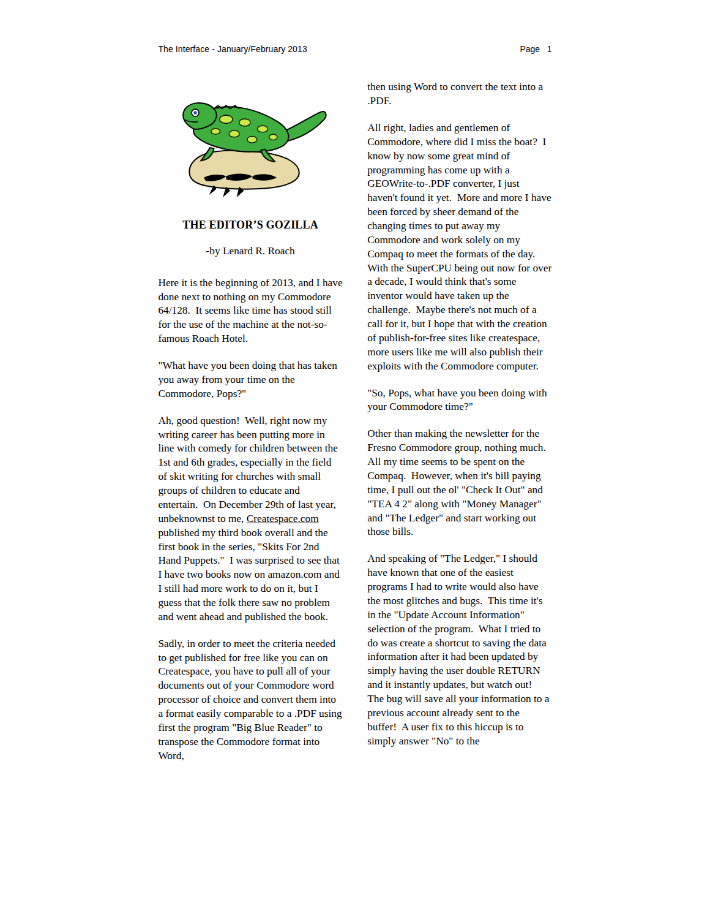The Interface - January/February 2013 Page 1
THE EDITOR’S GOZILLA
-by Lenard R. Roach
Here it is the beginning of 2013, and I have done next to nothing on my Commodore 64/128. It seems like time has stood still for the use of the machine at the not-so-famous Roach Hotel.
"What have you been doing that has taken you away from your time on the Commodore, Pops?"
Ah, good question! Well, right now my writing career has been putting more in line with comedy for children between the 1st and 6th grades, especially in the field of skit writing for churches with small groups of children to educate and entertain. On December 29th of last year, unbeknownst to me, Createspace.com published my third book overall and the first book in the series, "Skits For 2nd Hand Puppets." I was surprised to see that I have two books now on amazon.com and I still had more work to do on it, but I guess that the folk there saw no problem and went ahead and published the book.
Sadly, in order to meet the criteria needed to get published for free like you can on Createspace, you have to pull all of your documents out of your Commodore word processor of choice and convert them into a format easily comparable to a .PDF using first the program "Big Blue Reader" to transpose the Commodore format into Word,
then using Word to convert the text into a .PDF.
All right, ladies and gentlemen of Commodore, where did I miss the boat? I know by now some great mind of programming has come up with a GEOWrite-to-.PDF converter, I just haven't found it yet. More and more I have been forced by sheer demand of the changing times to put away my Commodore and work solely on my Compaq to meet the formats of the day. With the SuperCPU being out now for over a decade, I would think that's some inventor would have taken up the challenge. Maybe there's not much of a call for it, but I hope that with the creation of publish-for-free sites like createspace, more users like me will also publish their exploits with the Commodore computer.
"So, Pops, what have you been doing with your Commodore time?"
Other than making the newsletter for the Fresno Commodore group, nothing much. All my time seems to be spent on the Compaq. However, when it's bill paying time, I pull out the ol' "Check It Out" and "TEA 4 2" along with "Money Manager" and "The Ledger" and start working out those bills.
And speaking of "The Ledger," I should have known that one of the easiest programs I had to write would also have the most glitches and bugs. This time it's in the "Update Account Information" selection of the program. What I tried to do was create a shortcut to saving the data information after it had been updated by simply having the user double RETURN and it instantly updates, but watch out! The bug will save all your information to a previous account already sent to the buffer! A user fix to this hiccup is to simply answer "No" to the